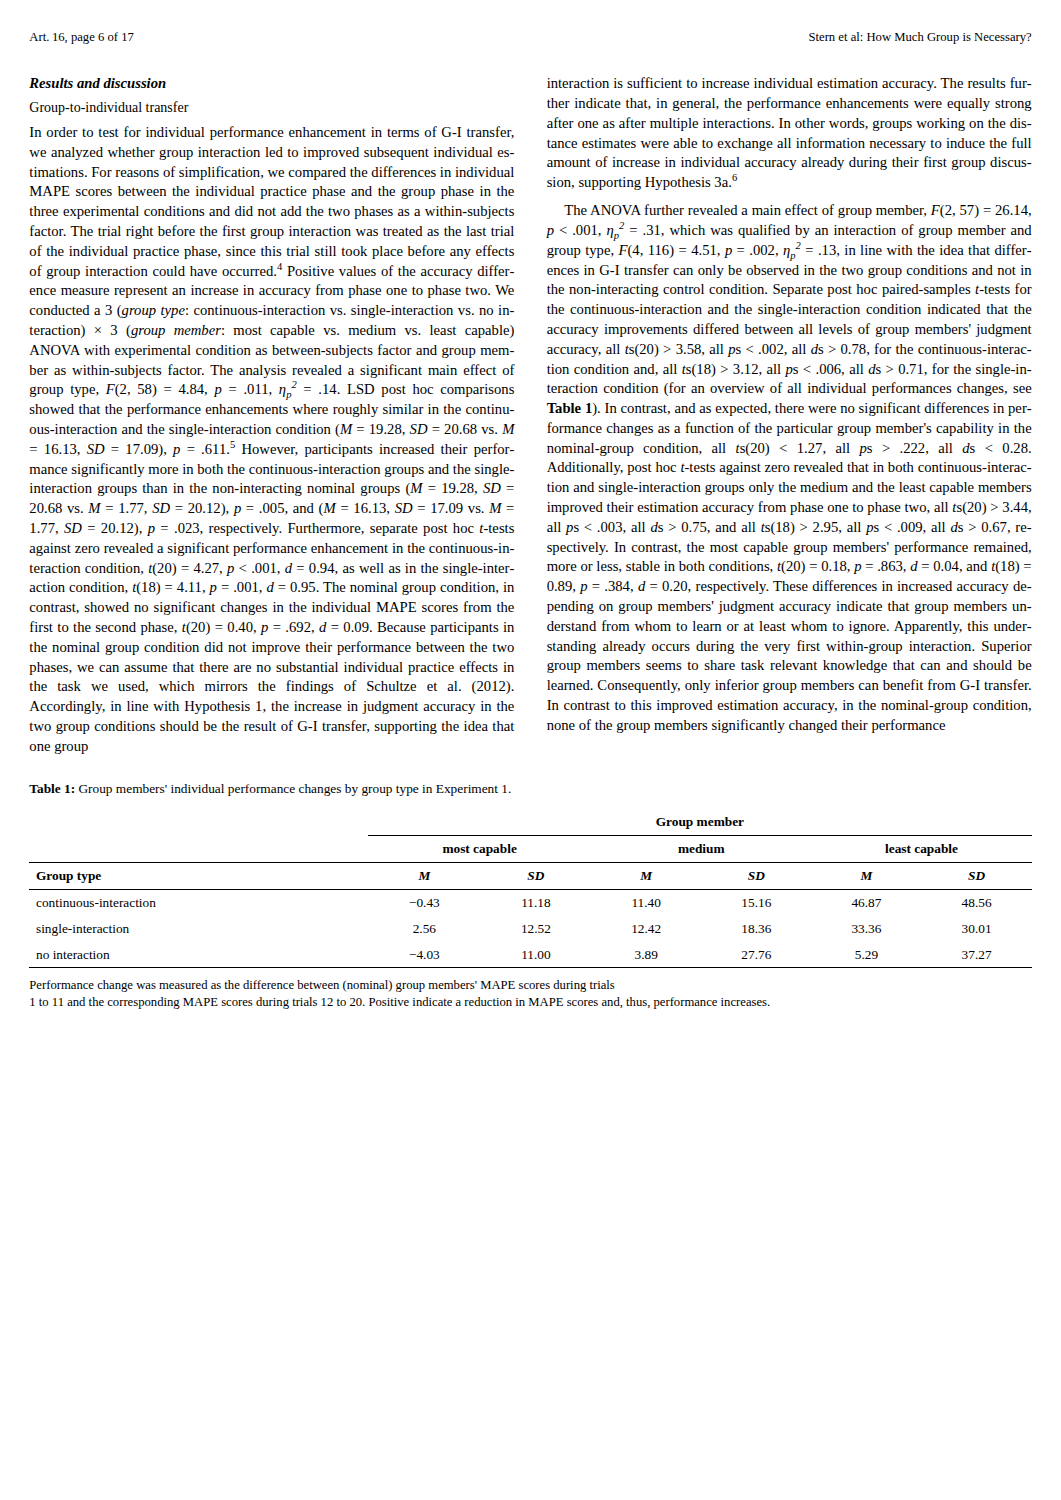Art. 16, page 6 of 17 Stern et al: How Much Group is Necessary?
Results and discussion
Group-to-individual transfer
In order to test for individual performance enhancement in terms of G-I transfer, we analyzed whether group interaction led to improved subsequent individual estimations. For reasons of simplification, we compared the differences in individual MAPE scores between the individual practice phase and the group phase in the three experimental conditions and did not add the two phases as a within-subjects factor. The trial right before the first group interaction was treated as the last trial of the individual practice phase, since this trial still took place before any effects of group interaction could have occurred.4 Positive values of the accuracy difference measure represent an increase in accuracy from phase one to phase two. We conducted a 3 (group type: continuous-interaction vs. single-interaction vs. no interaction) × 3 (group member: most capable vs. medium vs. least capable) ANOVA with experimental condition as between-subjects factor and group member as within-subjects factor. The analysis revealed a significant main effect of group type, F(2, 58) = 4.84, p = .011, ηp2 = .14. LSD post hoc comparisons showed that the performance enhancements where roughly similar in the continuous-interaction and the single-interaction condition (M = 19.28, SD = 20.68 vs. M = 16.13, SD = 17.09), p = .611.5 However, participants increased their performance significantly more in both the continuous-interaction groups and the single-interaction groups than in the non-interacting nominal groups (M = 19.28, SD = 20.68 vs. M = 1.77, SD = 20.12), p = .005, and (M = 16.13, SD = 17.09 vs. M = 1.77, SD = 20.12), p = .023, respectively. Furthermore, separate post hoc t-tests against zero revealed a significant performance enhancement in the continuous-interaction condition, t(20) = 4.27, p < .001, d = 0.94, as well as in the single-interaction condition, t(18) = 4.11, p = .001, d = 0.95. The nominal group condition, in contrast, showed no significant changes in the individual MAPE scores from the first to the second phase, t(20) = 0.40, p = .692, d = 0.09. Because participants in the nominal group condition did not improve their performance between the two phases, we can assume that there are no substantial individual practice effects in the task we used, which mirrors the findings of Schultze et al. (2012). Accordingly, in line with Hypothesis 1, the increase in judgment accuracy in the two group conditions should be the result of G-I transfer, supporting the idea that one group
interaction is sufficient to increase individual estimation accuracy. The results further indicate that, in general, the performance enhancements were equally strong after one as after multiple interactions. In other words, groups working on the distance estimates were able to exchange all information necessary to induce the full amount of increase in individual accuracy already during their first group discussion, supporting Hypothesis 3a.6
The ANOVA further revealed a main effect of group member, F(2, 57) = 26.14, p < .001, ηp2 = .31, which was qualified by an interaction of group member and group type, F(4, 116) = 4.51, p = .002, ηp2 = .13, in line with the idea that differences in G-I transfer can only be observed in the two group conditions and not in the non-interacting control condition. Separate post hoc paired-samples t-tests for the continuous-interaction and the single-interaction condition indicated that the accuracy improvements differed between all levels of group members' judgment accuracy, all ts(20) > 3.58, all ps < .002, all ds > 0.78, for the continuous-interaction condition and, all ts(18) > 3.12, all ps < .006, all ds > 0.71, for the single-interaction condition (for an overview of all individual performances changes, see Table 1). In contrast, and as expected, there were no significant differences in performance changes as a function of the particular group member's capability in the nominal-group condition, all ts(20) < 1.27, all ps > .222, all ds < 0.28. Additionally, post hoc t-tests against zero revealed that in both continuous-interaction and single-interaction groups only the medium and the least capable members improved their estimation accuracy from phase one to phase two, all ts(20) > 3.44, all ps < .003, all ds > 0.75, and all ts(18) > 2.95, all ps < .009, all ds > 0.67, respectively. In contrast, the most capable group members' performance remained, more or less, stable in both conditions, t(20) = 0.18, p = .863, d = 0.04, and t(18) = 0.89, p = .384, d = 0.20, respectively. These differences in increased accuracy depending on group members' judgment accuracy indicate that group members understand from whom to learn or at least whom to ignore. Apparently, this understanding already occurs during the very first within-group interaction. Superior group members seems to share task relevant knowledge that can and should be learned. Consequently, only inferior group members can benefit from G-I transfer. In contrast to this improved estimation accuracy, in the nominal-group condition, none of the group members significantly changed their performance
Table 1: Group members' individual performance changes by group type in Experiment 1.
| | Group member |
| --- | --- |
| | most capable | medium | least capable |
| Group type | M | SD | M | SD | M | SD |
| continuous-interaction | −0.43 | 11.18 | 11.40 | 15.16 | 46.87 | 48.56 |
| single-interaction | 2.56 | 12.52 | 12.42 | 18.36 | 33.36 | 30.01 |
| no interaction | −4.03 | 11.00 | 3.89 | 27.76 | 5.29 | 37.27 |
Performance change was measured as the difference between (nominal) group members' MAPE scores during trials 1 to 11 and the corresponding MAPE scores during trials 12 to 20. Positive indicate a reduction in MAPE scores and, thus, performance increases.